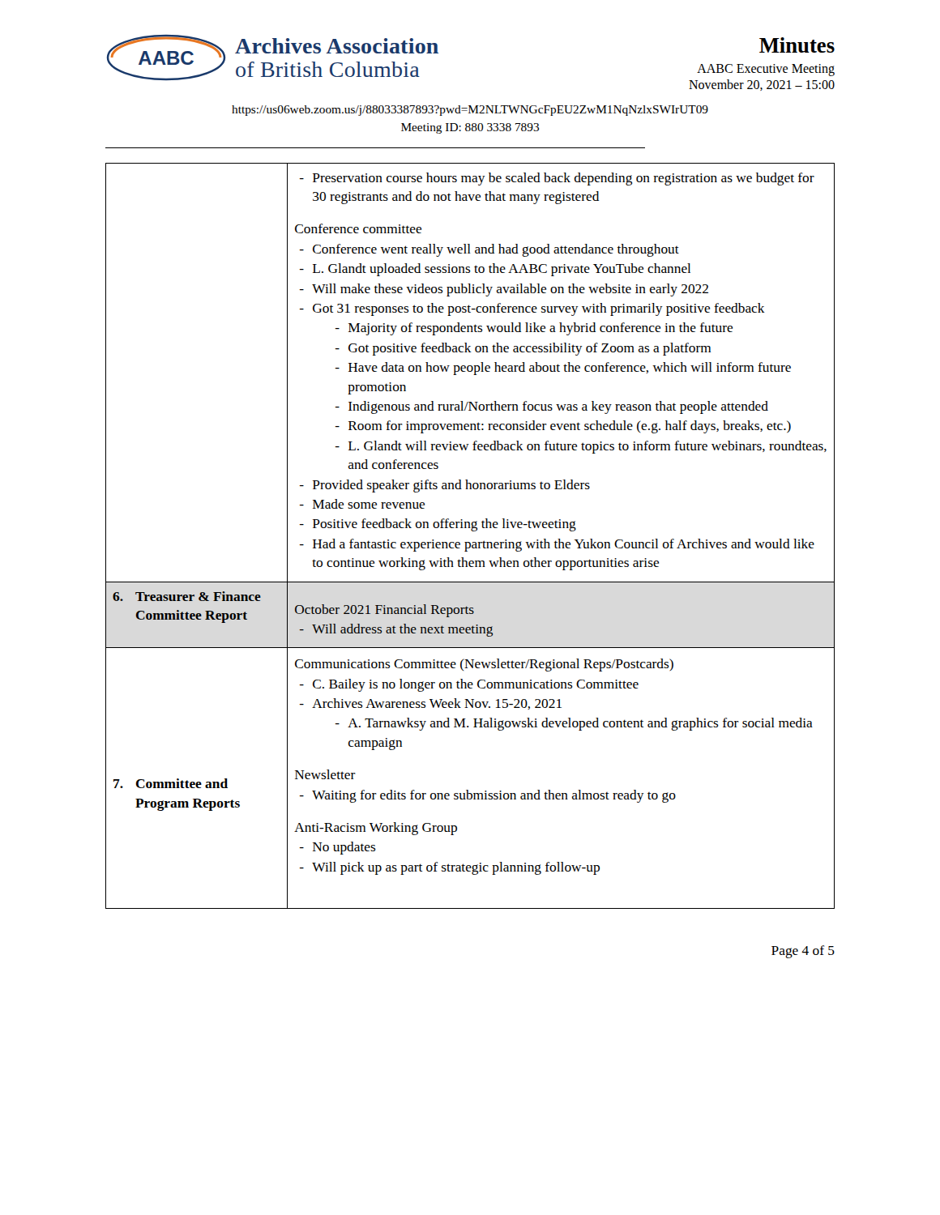AABC
Archives Association
of British Columbia
Minutes
AABC Executive Meeting
November 20, 2021 – 15:00
https://us06web.zoom.us/j/88033387893?pwd=M2NLTWNGcFpEU2ZwM1NqNzlxSWIrUT09
Meeting ID: 880 3338 7893
| | Preservation course hours may be scaled back depending on registration as we budget for 30 registrants and do not have that many registered Conference committee Conference went really well and had good attendance throughout L. Glandt uploaded sessions to the AABC private YouTube channel Will make these videos publicly available on the website in early 2022 Got 31 responses to the post-conference survey with primarily positive feedback Majority of respondents would like a hybrid conference in the future Got positive feedback on the accessibility of Zoom as a platform Have data on how people heard about the conference, which will inform future promotion Indigenous and rural/Northern focus was a key reason that people attended Room for improvement: reconsider event schedule (e.g. half days, breaks, etc.) L. Glandt will review feedback on future topics to inform future webinars, roundteas, and conferences Provided speaker gifts and honorariums to Elders Made some revenue Positive feedback on offering the live-tweeting Had a fantastic experience partnering with the Yukon Council of Archives and would like to continue working with them when other opportunities arise |
| 6. Treasurer & Finance Committee Report | October 2021 Financial Reports Will address at the next meeting |
| 7. Committee and Program Reports | Communications Committee (Newsletter/Regional Reps/Postcards) C. Bailey is no longer on the Communications Committee Archives Awareness Week Nov. 15-20, 2021 A. Tarnawksy and M. Haligowski developed content and graphics for social media campaign Newsletter Waiting for edits for one submission and then almost ready to go Anti-Racism Working Group No updates Will pick up as part of strategic planning follow-up |
Page 4 of 5